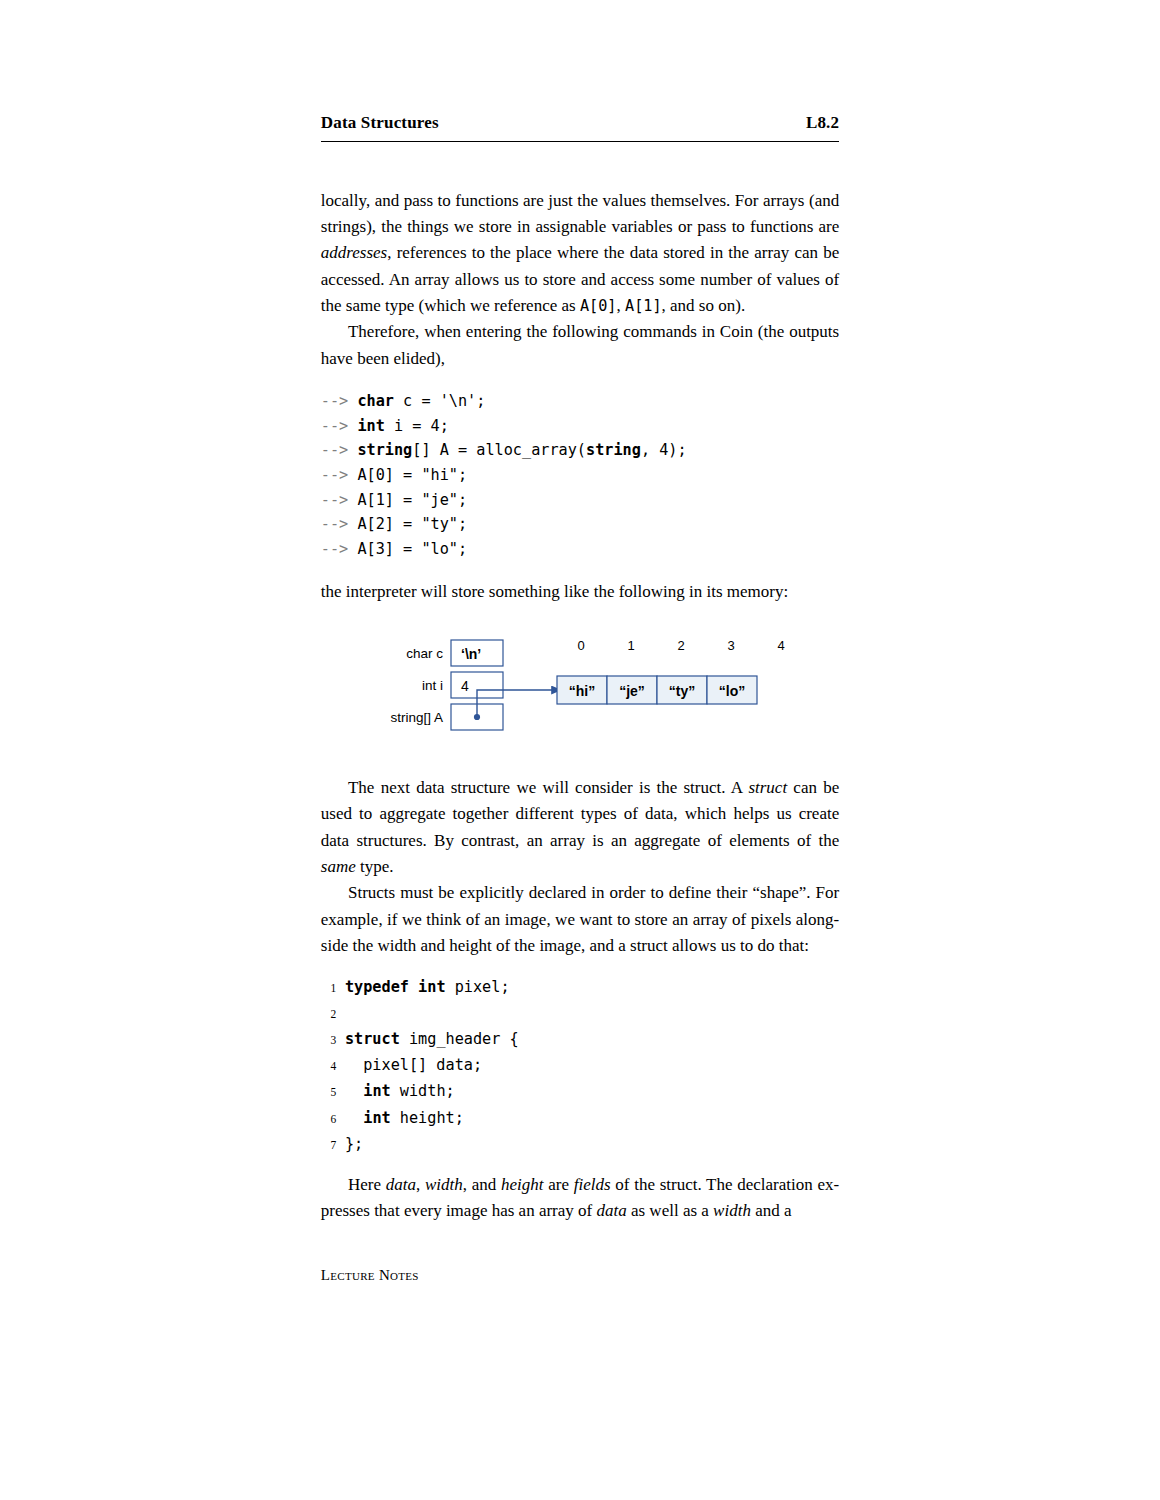Data Structures L8.2
locally, and pass to functions are just the values themselves. For arrays (and strings), the things we store in assignable variables or pass to functions are addresses, references to the place where the data stored in the array can be accessed. An array allows us to store and access some number of values of the same type (which we reference as A[0], A[1], and so on).
Therefore, when entering the following commands in Coin (the outputs have been elided),
--> char c = '\n';
--> int i = 4;
--> string[] A = alloc_array(string, 4);
--> A[0] = "hi";
--> A[1] = "je";
--> A[2] = "ty";
--> A[3] = "lo";
the interpreter will store something like the following in its memory:
char c int i string[] A ‘\n’ 4 0 1 2 3 4 “hi” “je” “ty” “lo”
The next data structure we will consider is the struct. A struct can be used to aggregate together different types of data, which helps us create data structures. By contrast, an array is an aggregate of elements of the same type.
Structs must be explicitly declared in order to define their “shape”. For example, if we think of an image, we want to store an array of pixels along- side the width and height of the image, and a struct allows us to do that:
| 1 | typedef int pixel; |
| 2 | |
| 3 | struct img_header { |
| 4 | pixel[] data; |
| 5 | int width; |
| 6 | int height; |
| 7 | }; |
Here data, width, and height are fields of the struct. The declaration expresses that every image has an array of data as well as a width and a
Lecture Notes